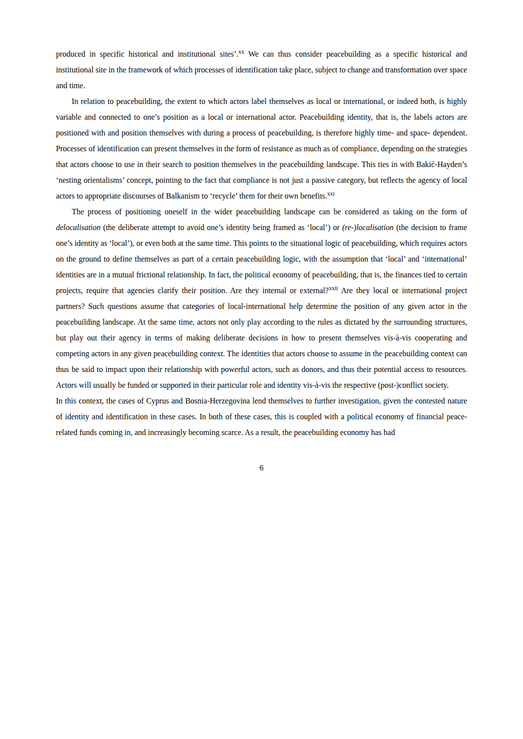produced in specific historical and institutional sites’.xx We can thus consider peacebuilding as a specific historical and institutional site in the framework of which processes of identification take place, subject to change and transformation over space and time.
In relation to peacebuilding, the extent to which actors label themselves as local or international, or indeed both, is highly variable and connected to one’s position as a local or international actor. Peacebuilding identity, that is, the labels actors are positioned with and position themselves with during a process of peacebuilding, is therefore highly time- and space- dependent. Processes of identification can present themselves in the form of resistance as much as of compliance, depending on the strategies that actors choose to use in their search to position themselves in the peacebuilding landscape. This ties in with Bakić-Hayden’s ‘nesting orientalisms’ concept, pointing to the fact that compliance is not just a passive category, but reflects the agency of local actors to appropriate discourses of Balkanism to ‘recycle’ them for their own benefits.xxi
The process of positioning oneself in the wider peacebuilding landscape can be considered as taking on the form of delocalisation (the deliberate attempt to avoid one’s identity being framed as ‘local’) or (re-)localisation (the decision to frame one’s identity as ‘local’), or even both at the same time. This points to the situational logic of peacebuilding, which requires actors on the ground to define themselves as part of a certain peacebuilding logic, with the assumption that ‘local’ and ‘international’ identities are in a mutual frictional relationship. In fact, the political economy of peacebuilding, that is, the finances tied to certain projects, require that agencies clarify their position. Are they internal or external?xxii Are they local or international project partners? Such questions assume that categories of local-international help determine the position of any given actor in the peacebuilding landscape. At the same time, actors not only play according to the rules as dictated by the surrounding structures, but play out their agency in terms of making deliberate decisions in how to present themselves vis-à-vis cooperating and competing actors in any given peacebuilding context. The identities that actors choose to assume in the peacebuilding context can thus be said to impact upon their relationship with powerful actors, such as donors, and thus their potential access to resources. Actors will usually be funded or supported in their particular role and identity vis-à-vis the respective (post-)conflict society.
In this context, the cases of Cyprus and Bosnia-Herzegovina lend themselves to further investigation, given the contested nature of identity and identification in these cases. In both of these cases, this is coupled with a political economy of financial peace-related funds coming in, and increasingly becoming scarce. As a result, the peacebuilding economy has had
6